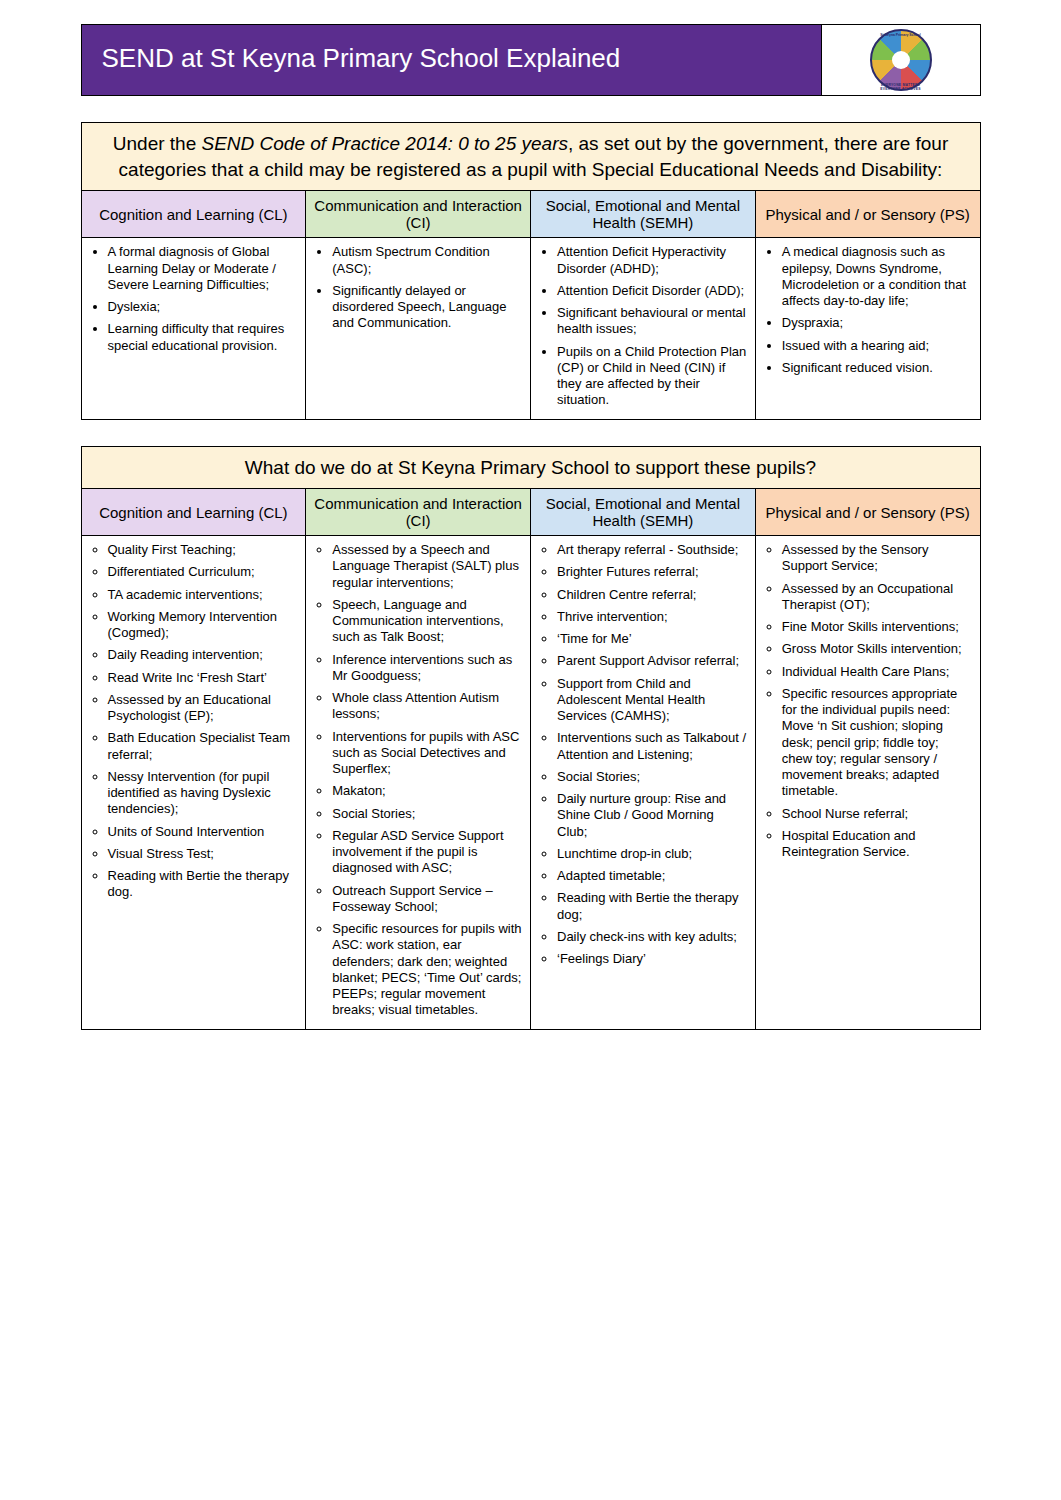SEND at St Keyna Primary School Explained
St Keyna Primary School EVERYONE MATTERS
EVERYONE ACHIEVES
Under the SEND Code of Practice 2014: 0 to 25 years, as set out by the government, there are four categories that a child may be registered as a pupil with Special Educational Needs and Disability:
| Cognition and Learning (CL) | Communication and Interaction (CI) | Social, Emotional and Mental Health (SEMH) | Physical and / or Sensory (PS) |
| --- | --- | --- | --- |
| A formal diagnosis of Global Learning Delay or Moderate / Severe Learning Difficulties; Dyslexia; Learning difficulty that requires special educational provision. | Autism Spectrum Condition (ASC); Significantly delayed or disordered Speech, Language and Communication. | Attention Deficit Hyperactivity Disorder (ADHD); Attention Deficit Disorder (ADD); Significant behavioural or mental health issues; Pupils on a Child Protection Plan (CP) or Child in Need (CIN) if they are affected by their situation. | A medical diagnosis such as epilepsy, Downs Syndrome, Microdeletion or a condition that affects day-to-day life; Dyspraxia; Issued with a hearing aid; Significant reduced vision. |
What do we do at St Keyna Primary School to support these pupils?
| Cognition and Learning (CL) | Communication and Interaction (CI) | Social, Emotional and Mental Health (SEMH) | Physical and / or Sensory (PS) |
| --- | --- | --- | --- |
| Quality First Teaching; Differentiated Curriculum; TA academic interventions; Working Memory Intervention (Cogmed); Daily Reading intervention; Read Write Inc ‘Fresh Start’ Assessed by an Educational Psychologist (EP); Bath Education Specialist Team referral; Nessy Intervention (for pupil identified as having Dyslexic tendencies); Units of Sound Intervention Visual Stress Test; Reading with Bertie the therapy dog. | Assessed by a Speech and Language Therapist (SALT) plus regular interventions; Speech, Language and Communication interventions, such as Talk Boost; Inference interventions such as Mr Goodguess; Whole class Attention Autism lessons; Interventions for pupils with ASC such as Social Detectives and Superflex; Makaton; Social Stories; Regular ASD Service Support involvement if the pupil is diagnosed with ASC; Outreach Support Service – Fosseway School; Specific resources for pupils with ASC: work station, ear defenders; dark den; weighted blanket; PECS; ‘Time Out’ cards; PEEPs; regular movement breaks; visual timetables. | Art therapy referral - Southside; Brighter Futures referral; Children Centre referral; Thrive intervention; ‘Time for Me’ Parent Support Advisor referral; Support from Child and Adolescent Mental Health Services (CAMHS); Interventions such as Talkabout / Attention and Listening; Social Stories; Daily nurture group: Rise and Shine Club / Good Morning Club; Lunchtime drop-in club; Adapted timetable; Reading with Bertie the therapy dog; Daily check-ins with key adults; ‘Feelings Diary’ | Assessed by the Sensory Support Service; Assessed by an Occupational Therapist (OT); Fine Motor Skills interventions; Gross Motor Skills intervention; Individual Health Care Plans; Specific resources appropriate for the individual pupils need: Move ‘n Sit cushion; sloping desk; pencil grip; fiddle toy; chew toy; regular sensory / movement breaks; adapted timetable. School Nurse referral; Hospital Education and Reintegration Service. |